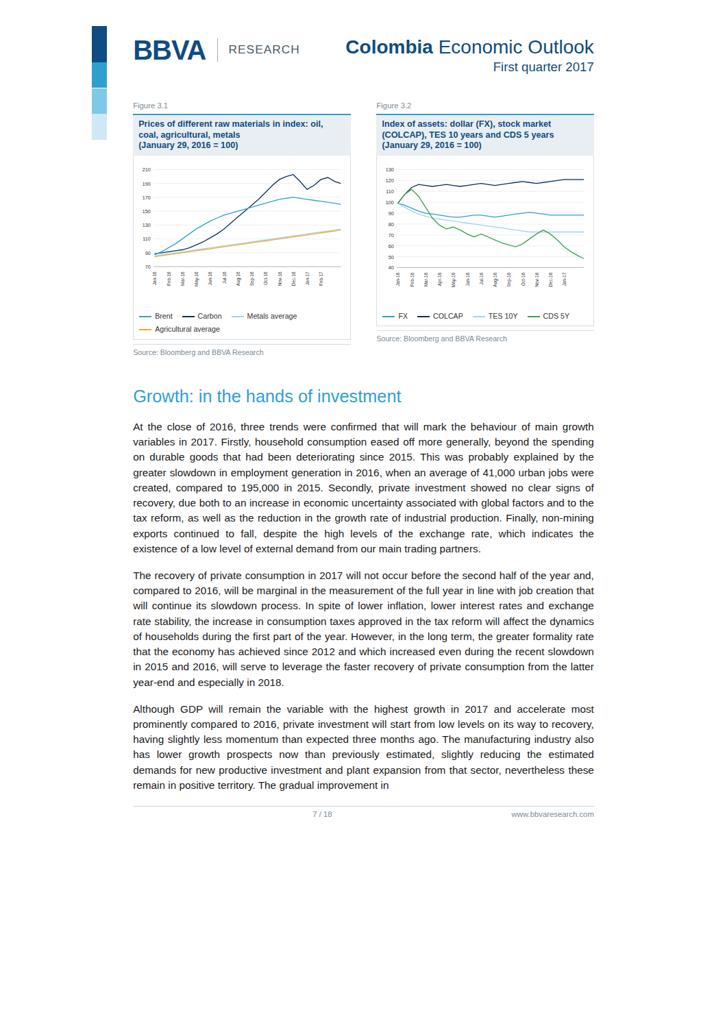BBVA Research
Colombia Economic Outlook
First quarter 2017
Figure 3.1
Prices of different raw materials in index: oil, coal, agricultural, metals
(January 29, 2016 = 100)
210 190 170 150 130 110 90 70 Jan-16 Feb-16 Mar-16 May-16 Jun-16 Jul-16 Aug-16 Sep-16 Oct-16 Nov-16 Dec-16 Jan-17 Feb-17
Brent Carbon Metals average Agricultural average
Source: Bloomberg and BBVA Research
Figure 3.2
Index of assets: dollar (FX), stock market (COLCAP), TES 10 years and CDS 5 years
(January 29, 2016 = 100)
130 120 110 100 90 80 70 60 50 40 Jan-16 Feb-16 Mar-16 Apr-16 May-16 Jun-16 Jul-16 Aug-16 Sep-16 Oct-16 Nov-16 Dec-16 Jan-17
FX COLCAP TES 10Y CDS 5Y
Source: Bloomberg and BBVA Research
Growth: in the hands of investment
At the close of 2016, three trends were confirmed that will mark the behaviour of main growth variables in 2017. Firstly, household consumption eased off more generally, beyond the spending on durable goods that had been deteriorating since 2015. This was probably explained by the greater slowdown in employment generation in 2016, when an average of 41,000 urban jobs were created, compared to 195,000 in 2015. Secondly, private investment showed no clear signs of recovery, due both to an increase in economic uncertainty associated with global factors and to the tax reform, as well as the reduction in the growth rate of industrial production. Finally, non-mining exports continued to fall, despite the high levels of the exchange rate, which indicates the existence of a low level of external demand from our main trading partners.
The recovery of private consumption in 2017 will not occur before the second half of the year and, compared to 2016, will be marginal in the measurement of the full year in line with job creation that will continue its slowdown process. In spite of lower inflation, lower interest rates and exchange rate stability, the increase in consumption taxes approved in the tax reform will affect the dynamics of households during the first part of the year. However, in the long term, the greater formality rate that the economy has achieved since 2012 and which increased even during the recent slowdown in 2015 and 2016, will serve to leverage the faster recovery of private consumption from the latter year-end and especially in 2018.
Although GDP will remain the variable with the highest growth in 2017 and accelerate most prominently compared to 2016, private investment will start from low levels on its way to recovery, having slightly less momentum than expected three months ago. The manufacturing industry also has lower growth prospects now than previously estimated, slightly reducing the estimated demands for new productive investment and plant expansion from that sector, nevertheless these remain in positive territory. The gradual improvement in
7 / 18 www.bbvaresearch.com